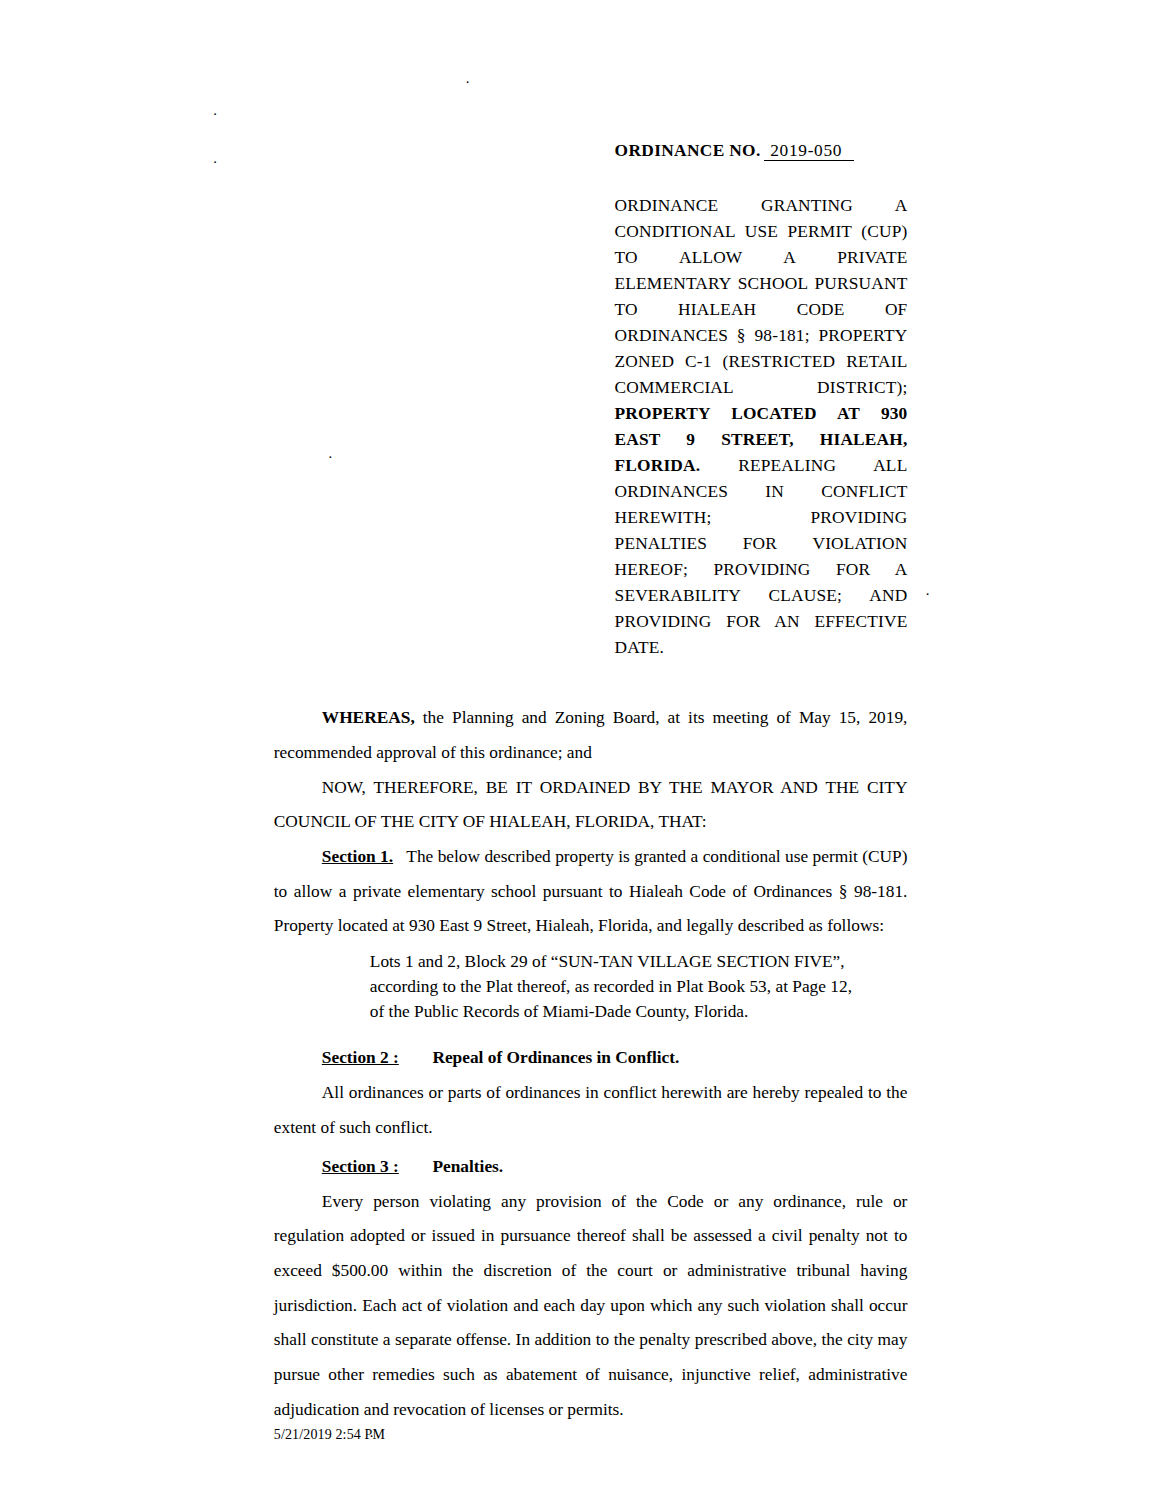.
.
.
ORDINANCE NO.2019-050
ORDINANCE GRANTING A CONDITIONAL USE PERMIT (CUP) TO ALLOW A PRIVATE ELEMENTARY SCHOOL PURSUANT TO HIALEAH CODE OF ORDINANCES § 98-181; PROPERTY ZONED C-1 (RESTRICTED RETAIL COMMERCIAL DISTRICT); PROPERTY LOCATED AT 930 EAST 9 STREET, HIALEAH, FLORIDA. REPEALING ALL ORDINANCES IN CONFLICT HEREWITH; PROVIDING PENALTIES FOR VIOLATION HEREOF; PROVIDING FOR A SEVERABILITY CLAUSE; AND PROVIDING FOR AN EFFECTIVE DATE.
WHEREAS, the Planning and Zoning Board, at its meeting of May 15, 2019, recommended approval of this ordinance; and
NOW, THEREFORE, BE IT ORDAINED BY THE MAYOR AND THE CITY COUNCIL OF THE CITY OF HIALEAH, FLORIDA, THAT:
Section 1. The below described property is granted a conditional use permit (CUP) to allow a private elementary school pursuant to Hialeah Code of Ordinances § 98-181. Property located at 930 East 9 Street, Hialeah, Florida, and legally described as follows:
Lots 1 and 2, Block 29 of “SUN-TAN VILLAGE SECTION FIVE”, according to the Plat thereof, as recorded in Plat Book 53, at Page 12, of the Public Records of Miami-Dade County, Florida.
Section 2 : Repeal of Ordinances in Conflict.
All ordinances or parts of ordinances in conflict herewith are hereby repealed to the extent of such conflict.
Section 3 : Penalties.
Every person violating any provision of the Code or any ordinance, rule or regulation adopted or issued in pursuance thereof shall be assessed a civil penalty not to exceed $500.00 within the discretion of the court or administrative tribunal having jurisdiction. Each act of violation and each day upon which any such violation shall occur shall constitute a separate offense. In addition to the penalty prescribed above, the city may pursue other remedies such as abatement of nuisance, injunctive relief, administrative adjudication and revocation of licenses or permits.
.
.
.
5/21/2019 2:54 PM